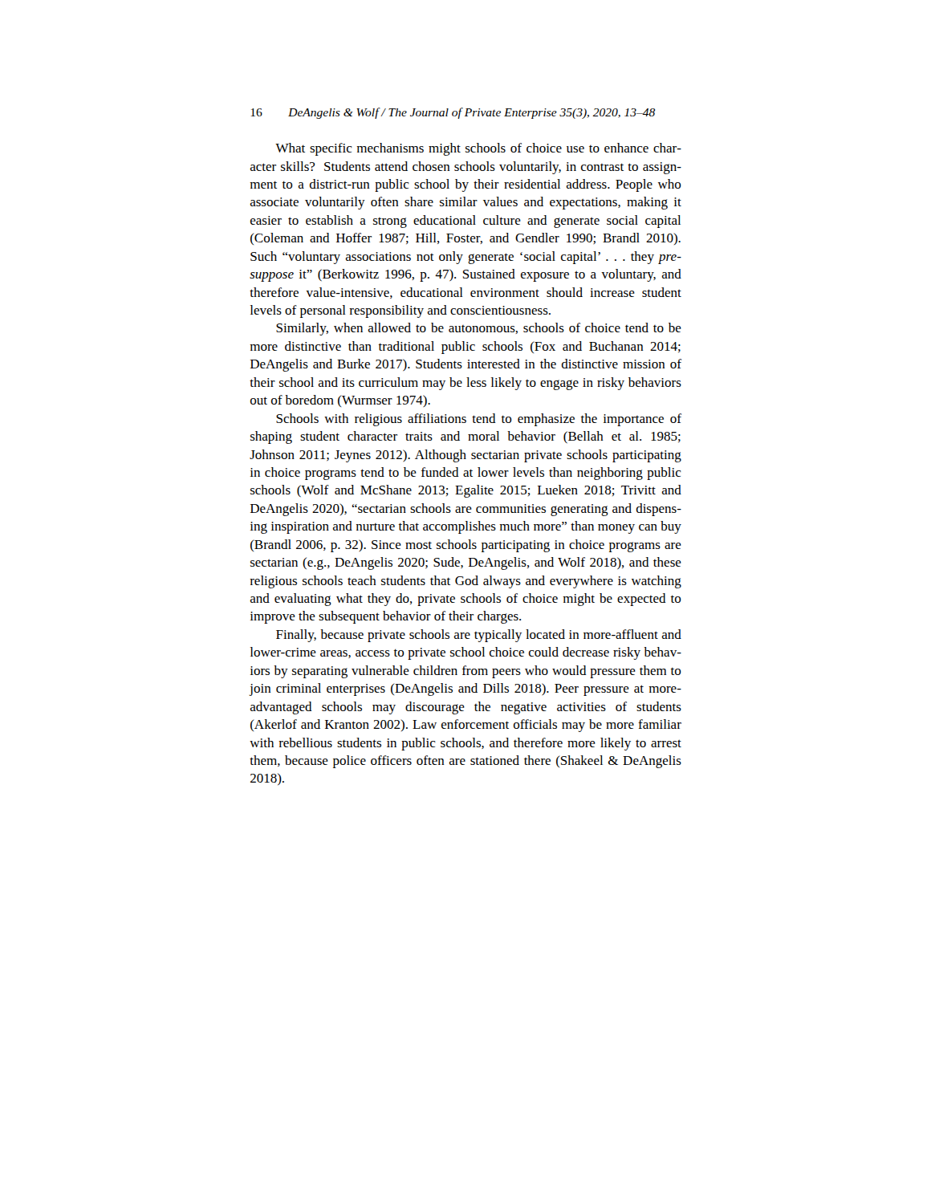16 DeAngelis & Wolf / The Journal of Private Enterprise 35(3), 2020, 13–48
What specific mechanisms might schools of choice use to enhance character skills? Students attend chosen schools voluntarily, in contrast to assignment to a district-run public school by their residential address. People who associate voluntarily often share similar values and expectations, making it easier to establish a strong educational culture and generate social capital (Coleman and Hoffer 1987; Hill, Foster, and Gendler 1990; Brandl 2010). Such “voluntary associations not only generate ‘social capital’ . . . they presuppose it” (Berkowitz 1996, p. 47). Sustained exposure to a voluntary, and therefore value-intensive, educational environment should increase student levels of personal responsibility and conscientiousness.
Similarly, when allowed to be autonomous, schools of choice tend to be more distinctive than traditional public schools (Fox and Buchanan 2014; DeAngelis and Burke 2017). Students interested in the distinctive mission of their school and its curriculum may be less likely to engage in risky behaviors out of boredom (Wurmser 1974).
Schools with religious affiliations tend to emphasize the importance of shaping student character traits and moral behavior (Bellah et al. 1985; Johnson 2011; Jeynes 2012). Although sectarian private schools participating in choice programs tend to be funded at lower levels than neighboring public schools (Wolf and McShane 2013; Egalite 2015; Lueken 2018; Trivitt and DeAngelis 2020), “sectarian schools are communities generating and dispensing inspiration and nurture that accomplishes much more” than money can buy (Brandl 2006, p. 32). Since most schools participating in choice programs are sectarian (e.g., DeAngelis 2020; Sude, DeAngelis, and Wolf 2018), and these religious schools teach students that God always and everywhere is watching and evaluating what they do, private schools of choice might be expected to improve the subsequent behavior of their charges.
Finally, because private schools are typically located in more-affluent and lower-crime areas, access to private school choice could decrease risky behaviors by separating vulnerable children from peers who would pressure them to join criminal enterprises (DeAngelis and Dills 2018). Peer pressure at more-advantaged schools may discourage the negative activities of students (Akerlof and Kranton 2002). Law enforcement officials may be more familiar with rebellious students in public schools, and therefore more likely to arrest them, because police officers often are stationed there (Shakeel & DeAngelis 2018).